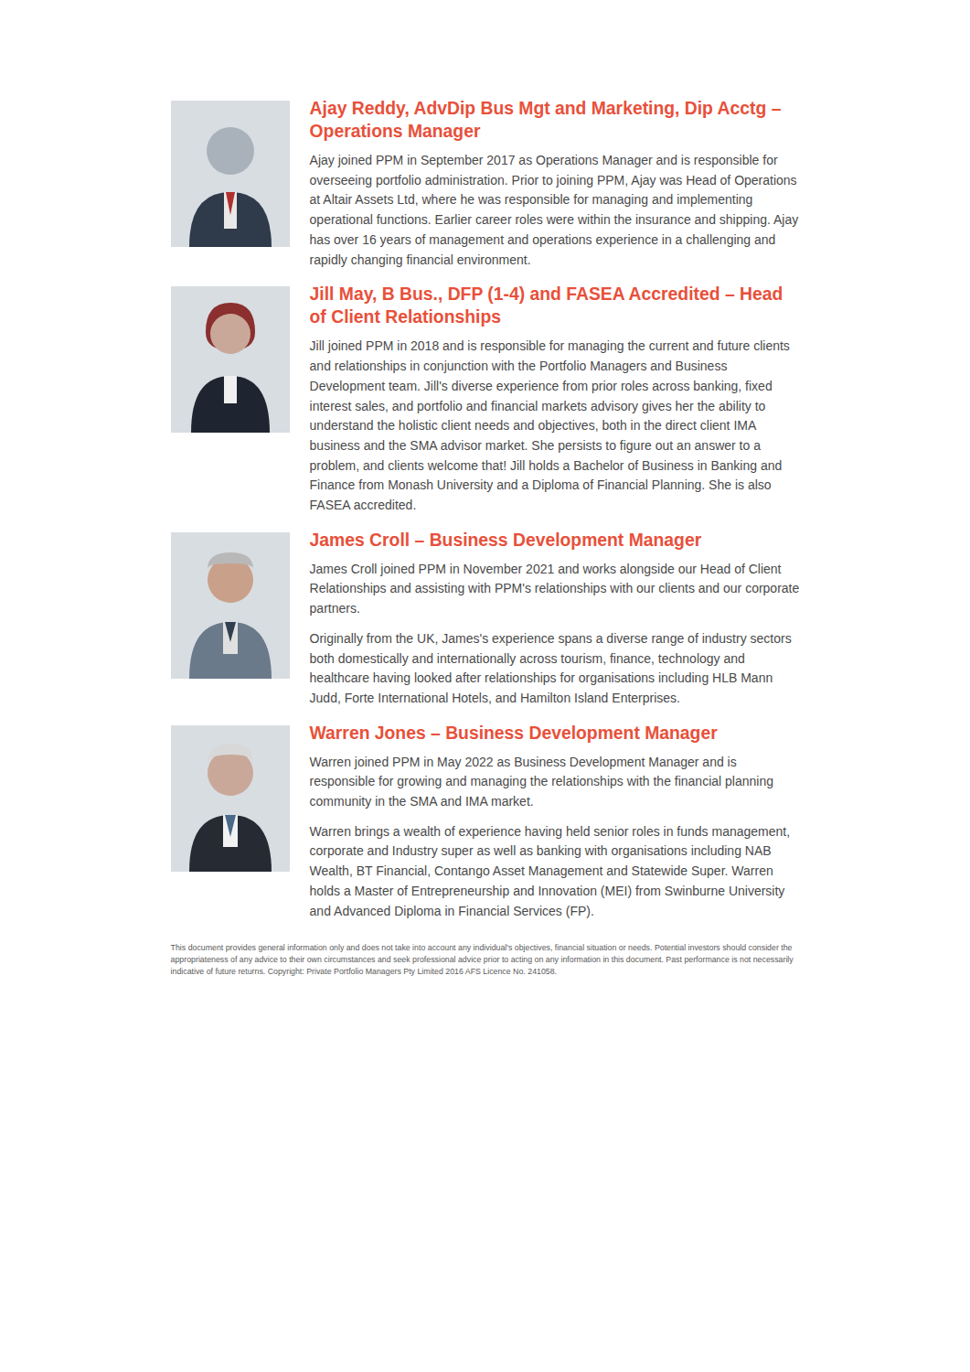Ajay Reddy, AdvDip Bus Mgt and Marketing, Dip Acctg – Operations Manager
Ajay joined PPM in September 2017 as Operations Manager and is responsible for overseeing portfolio administration. Prior to joining PPM, Ajay was Head of Operations at Altair Assets Ltd, where he was responsible for managing and implementing operational functions. Earlier career roles were within the insurance and shipping. Ajay has over 16 years of management and operations experience in a challenging and rapidly changing financial environment.
Jill May, B Bus., DFP (1-4) and FASEA Accredited – Head of Client Relationships
Jill joined PPM in 2018 and is responsible for managing the current and future clients and relationships in conjunction with the Portfolio Managers and Business Development team. Jill's diverse experience from prior roles across banking, fixed interest sales, and portfolio and financial markets advisory gives her the ability to understand the holistic client needs and objectives, both in the direct client IMA business and the SMA advisor market. She persists to figure out an answer to a problem, and clients welcome that! Jill holds a Bachelor of Business in Banking and Finance from Monash University and a Diploma of Financial Planning. She is also FASEA accredited.
James Croll – Business Development Manager
James Croll joined PPM in November 2021 and works alongside our Head of Client Relationships and assisting with PPM's relationships with our clients and our corporate partners.
Originally from the UK, James's experience spans a diverse range of industry sectors both domestically and internationally across tourism, finance, technology and healthcare having looked after relationships for organisations including HLB Mann Judd, Forte International Hotels, and Hamilton Island Enterprises.
Warren Jones – Business Development Manager
Warren joined PPM in May 2022 as Business Development Manager and is responsible for growing and managing the relationships with the financial planning community in the SMA and IMA market.
Warren brings a wealth of experience having held senior roles in funds management, corporate and Industry super as well as banking with organisations including NAB Wealth, BT Financial, Contango Asset Management and Statewide Super. Warren holds a Master of Entrepreneurship and Innovation (MEI) from Swinburne University and Advanced Diploma in Financial Services (FP).
This document provides general information only and does not take into account any individual's objectives, financial situation or needs. Potential investors should consider the appropriateness of any advice to their own circumstances and seek professional advice prior to acting on any information in this document. Past performance is not necessarily indicative of future returns. Copyright: Private Portfolio Managers Pty Limited 2016 AFS Licence No. 241058.